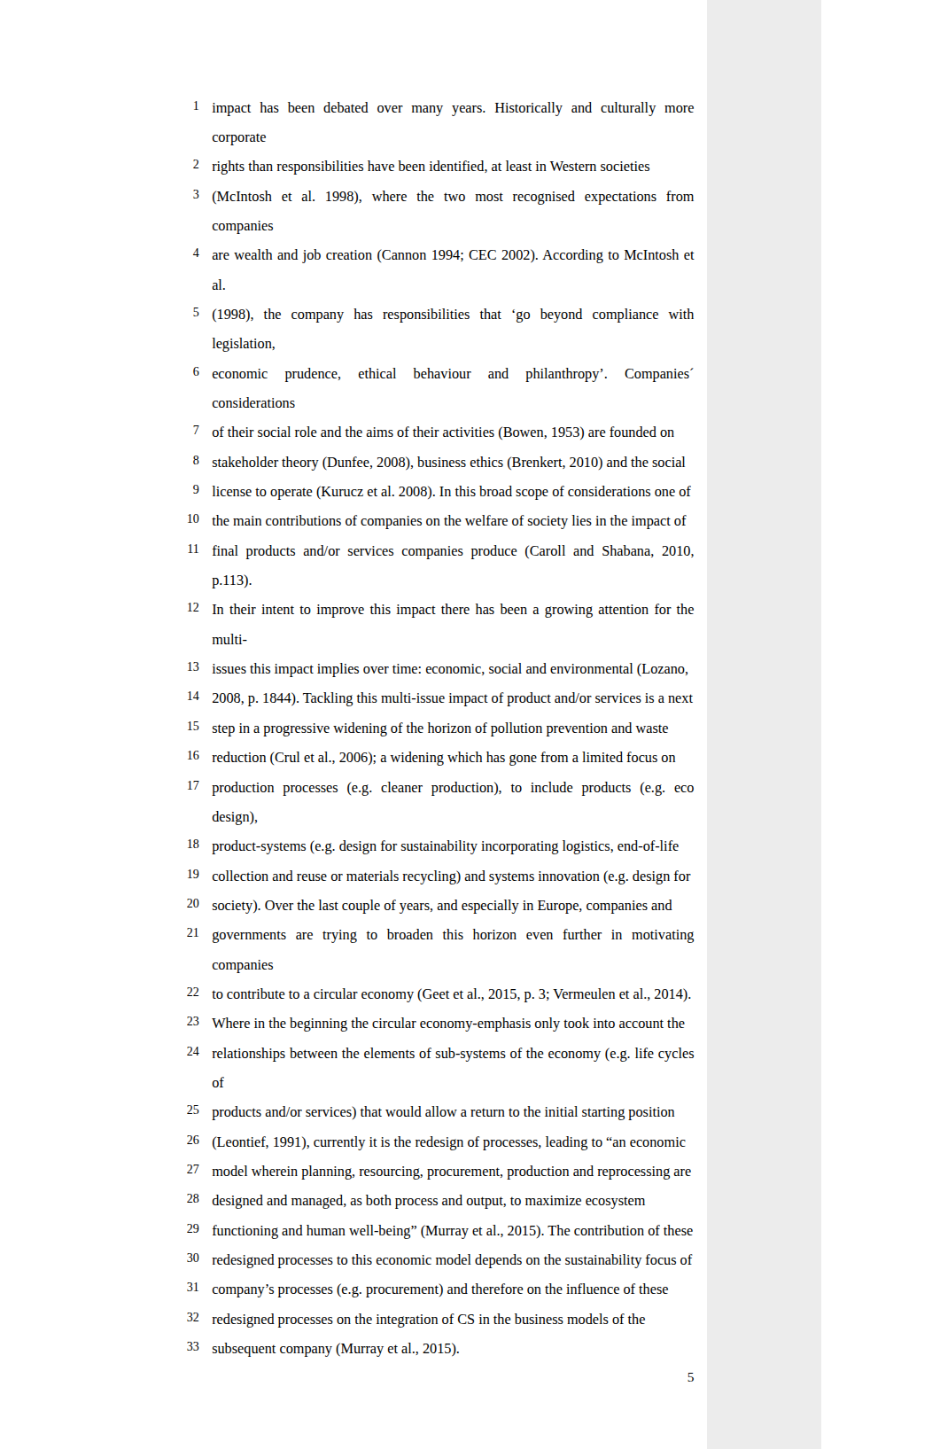impact has been debated over many years. Historically and culturally more corporate
rights than responsibilities have been identified, at least in Western societies
(McIntosh et al. 1998), where the two most recognised expectations from companies
are wealth and job creation (Cannon 1994; CEC 2002). According to McIntosh et al.
(1998), the company has responsibilities that ‘go beyond compliance with legislation,
economic prudence, ethical behaviour and philanthropy’. Companies´ considerations
of their social role and the aims of their activities (Bowen, 1953) are founded on
stakeholder theory (Dunfee, 2008), business ethics (Brenkert, 2010) and the social
license to operate (Kurucz et al. 2008). In this broad scope of considerations one of
the main contributions of companies on the welfare of society lies in the impact of
final products and/or services companies produce (Caroll and Shabana, 2010, p.113).
In their intent to improve this impact there has been a growing attention for the multi-
issues this impact implies over time: economic, social and environmental (Lozano,
2008, p. 1844). Tackling this multi-issue impact of product and/or services is a next
step in a progressive widening of the horizon of pollution prevention and waste
reduction (Crul et al., 2006); a widening which has gone from a limited focus on
production processes (e.g. cleaner production), to include products (e.g. eco design),
product-systems (e.g. design for sustainability incorporating logistics, end-of-life
collection and reuse or materials recycling) and systems innovation (e.g. design for
society). Over the last couple of years, and especially in Europe, companies and
governments are trying to broaden this horizon even further in motivating companies
to contribute to a circular economy (Geet et al., 2015, p. 3; Vermeulen et al., 2014).
Where in the beginning the circular economy-emphasis only took into account the
relationships between the elements of sub-systems of the economy (e.g. life cycles of
products and/or services) that would allow a return to the initial starting position
(Leontief, 1991), currently it is the redesign of processes, leading to “an economic
model wherein planning, resourcing, procurement, production and reprocessing are
designed and managed, as both process and output, to maximize ecosystem
functioning and human well-being” (Murray et al., 2015). The contribution of these
redesigned processes to this economic model depends on the sustainability focus of
company’s processes (e.g. procurement) and therefore on the influence of these
redesigned processes on the integration of CS in the business models of the
subsequent company (Murray et al., 2015).
5